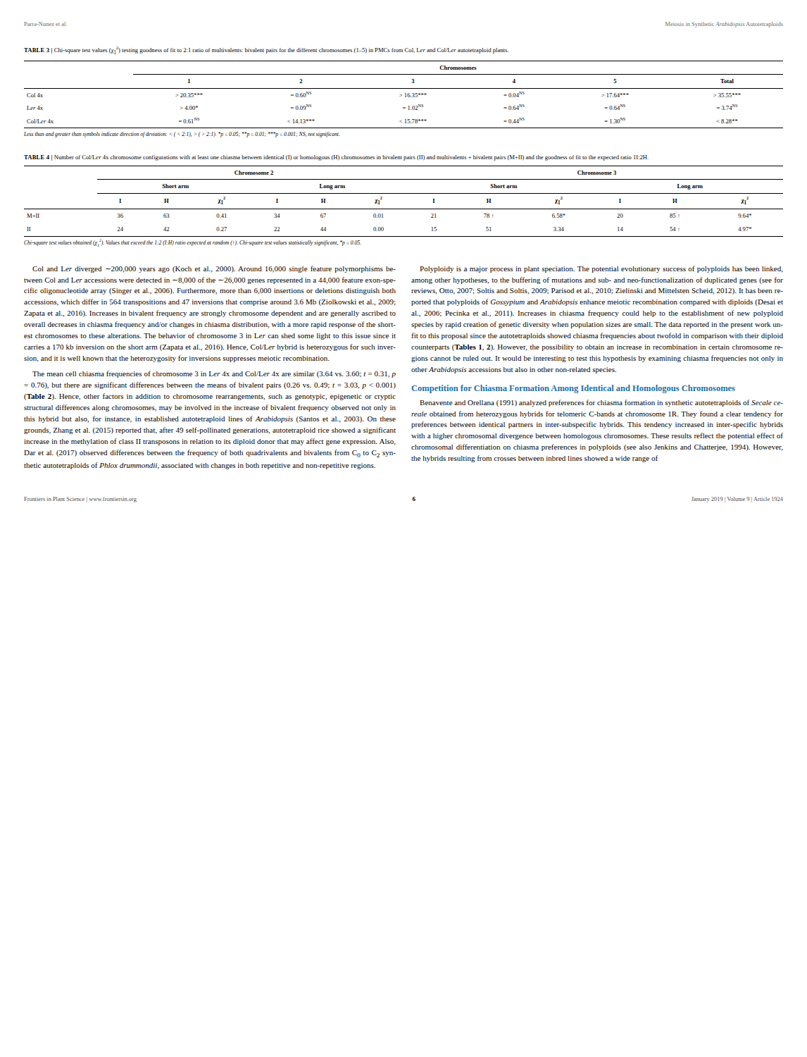Parra-Nunez et al.
Meiosis in Synthetic Arabidopsis Autotetraploids
TABLE 3 | Chi-square test values (χ12) testing goodness of fit to 2:1 ratio of multivalents: bivalent pairs for the different chromosomes (1–5) in PMCs from Col, Ler and Col/Ler autotetraploid plants.
| | Chromosomes |
| --- | --- |
| | 1 | 2 | 3 | 4 | 5 | Total |
| Col 4x | > 20.35*** | = 0.60 NS | > 16.35*** | = 0.04 NS | > 17.64*** | > 35.55*** |
| L er 4x | > 4.00* | = 0.09 NS | = 1.02 NS | = 0.64 NS | = 0.64 NS | = 3.74 NS |
| Col/L er 4x | = 0.61 NS | < 14.13*** | < 15.78*** | = 0.44 NS | = 1.30 NS | < 8.28** |
Less than and greater than symbols indicate direction of deviation: < ( < 2:1), > ( > 2:1). *p ≤ 0.05; **p ≤ 0.01; ***p ≤ 0.001; NS, not significant.
TABLE 4 | Number of Col/Ler 4x chromosome configurations with at least one chiasma between identical (I) or homologous (H) chromosomes in bivalent pairs (II) and multivalents + bivalent pairs (M+II) and the goodness of fit to the expected ratio 1I:2H.
| | Chromosome 2 | Chromosome 3 |
| --- | --- | --- |
| | Short arm | Long arm | Short arm | Long arm |
| | I | H | χ 1 2 | I | H | χ 1 2 | I | H | χ 1 2 | I | H | χ 1 2 |
| M+II | 36 | 63 | 0.41 | 34 | 67 | 0.01 | 21 | 78 ↑ | 6.58* | 20 | 85 ↑ | 9.64* |
| II | 24 | 42 | 0.27 | 22 | 44 | 0.00 | 15 | 51 | 3.34 | 14 | 54 ↑ | 4.97* |
Chi-square test values obtained (χ12). Values that exceed the 1:2 (I:H) ratio expected at random (↑). Chi-square test values statistically significant, *p ≤ 0.05.
Col and Ler diverged ∼200,000 years ago (Koch et al., 2000). Around 16,000 single feature polymorphisms between Col and Ler accessions were detected in ∼8,000 of the ∼26,000 genes represented in a 44,000 feature exon-specific oligonucleotide array (Singer et al., 2006). Furthermore, more than 6,000 insertions or deletions distinguish both accessions, which differ in 564 transpositions and 47 inversions that comprise around 3.6 Mb (Ziolkowski et al., 2009; Zapata et al., 2016). Increases in bivalent frequency are strongly chromosome dependent and are generally ascribed to overall decreases in chiasma frequency and/or changes in chiasma distribution, with a more rapid response of the shortest chromosomes to these alterations. The behavior of chromosome 3 in Ler can shed some light to this issue since it carries a 170 kb inversion on the short arm (Zapata et al., 2016). Hence, Col/Ler hybrid is heterozygous for such inversion, and it is well known that the heterozygosity for inversions suppresses meiotic recombination.
The mean cell chiasma frequencies of chromosome 3 in Ler 4x and Col/Ler 4x are similar (3.64 vs. 3.60; t = 0.31, p = 0.76), but there are significant differences between the means of bivalent pairs (0.26 vs. 0.49; t = 3.03, p < 0.001) (Table 2). Hence, other factors in addition to chromosome rearrangements, such as genotypic, epigenetic or cryptic structural differences along chromosomes, may be involved in the increase of bivalent frequency observed not only in this hybrid but also, for instance, in established autotetraploid lines of Arabidopsis (Santos et al., 2003). On these grounds, Zhang et al. (2015) reported that, after 49 self-pollinated generations, autotetraploid rice showed a significant increase in the methylation of class II transposons in relation to its diploid donor that may affect gene expression. Also, Dar et al. (2017) observed differences between the frequency of both quadrivalents and bivalents from C0 to C2 synthetic autotetraploids of Phlox drummondii, associated with changes in both repetitive and non-repetitive regions.
Polyploidy is a major process in plant speciation. The potential evolutionary success of polyploids has been linked, among other hypotheses, to the buffering of mutations and sub- and neo-functionalization of duplicated genes (see for reviews, Otto, 2007; Soltis and Soltis, 2009; Parisod et al., 2010; Zielinski and Mittelsten Scheid, 2012). It has been reported that polyploids of Gossypium and Arabidopsis enhance meiotic recombination compared with diploids (Desai et al., 2006; Pecinka et al., 2011). Increases in chiasma frequency could help to the establishment of new polyploid species by rapid creation of genetic diversity when population sizes are small. The data reported in the present work unfit to this proposal since the autotetraploids showed chiasma frequencies about twofold in comparison with their diploid counterparts (Tables 1, 2). However, the possibility to obtain an increase in recombination in certain chromosome regions cannot be ruled out. It would be interesting to test this hypothesis by examining chiasma frequencies not only in other Arabidopsis accessions but also in other non-related species.
Competition for Chiasma Formation Among Identical and Homologous Chromosomes
Benavente and Orellana (1991) analyzed preferences for chiasma formation in synthetic autotetraploids of Secale cereale obtained from heterozygous hybrids for telomeric C-bands at chromosome 1R. They found a clear tendency for preferences between identical partners in inter-subspecific hybrids. This tendency increased in inter-specific hybrids with a higher chromosomal divergence between homologous chromosomes. These results reflect the potential effect of chromosomal differentiation on chiasma preferences in polyploids (see also Jenkins and Chatterjee, 1994). However, the hybrids resulting from crosses between inbred lines showed a wide range of
Frontiers in Plant Science | www.frontiersin.org
6
January 2019 | Volume 9 | Article 1924